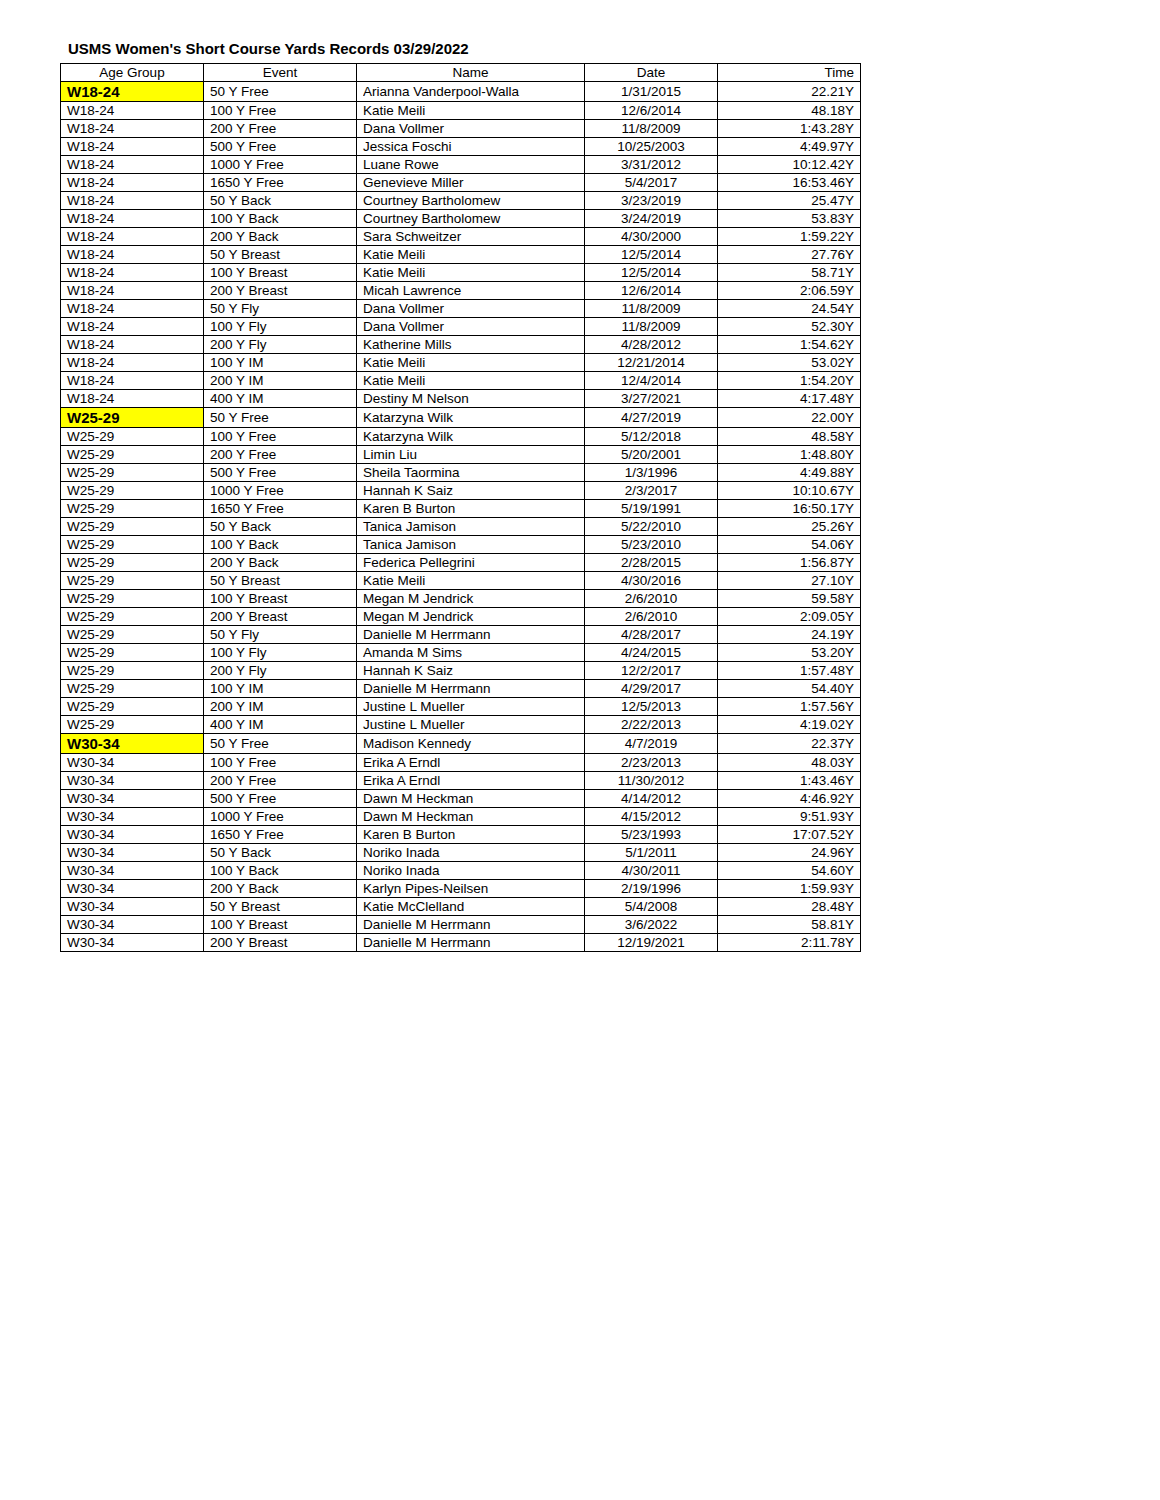USMS Women's Short Course Yards Records 03/29/2022
| Age Group | Event | Name | Date | Time |
| --- | --- | --- | --- | --- |
| W18-24 | 50 Y Free | Arianna Vanderpool-Walla | 1/31/2015 | 22.21Y |
| W18-24 | 100 Y Free | Katie Meili | 12/6/2014 | 48.18Y |
| W18-24 | 200 Y Free | Dana Vollmer | 11/8/2009 | 1:43.28Y |
| W18-24 | 500 Y Free | Jessica Foschi | 10/25/2003 | 4:49.97Y |
| W18-24 | 1000 Y Free | Luane Rowe | 3/31/2012 | 10:12.42Y |
| W18-24 | 1650 Y Free | Genevieve Miller | 5/4/2017 | 16:53.46Y |
| W18-24 | 50 Y Back | Courtney Bartholomew | 3/23/2019 | 25.47Y |
| W18-24 | 100 Y Back | Courtney Bartholomew | 3/24/2019 | 53.83Y |
| W18-24 | 200 Y Back | Sara Schweitzer | 4/30/2000 | 1:59.22Y |
| W18-24 | 50 Y Breast | Katie Meili | 12/5/2014 | 27.76Y |
| W18-24 | 100 Y Breast | Katie Meili | 12/5/2014 | 58.71Y |
| W18-24 | 200 Y Breast | Micah Lawrence | 12/6/2014 | 2:06.59Y |
| W18-24 | 50 Y Fly | Dana Vollmer | 11/8/2009 | 24.54Y |
| W18-24 | 100 Y Fly | Dana Vollmer | 11/8/2009 | 52.30Y |
| W18-24 | 200 Y Fly | Katherine Mills | 4/28/2012 | 1:54.62Y |
| W18-24 | 100 Y IM | Katie Meili | 12/21/2014 | 53.02Y |
| W18-24 | 200 Y IM | Katie Meili | 12/4/2014 | 1:54.20Y |
| W18-24 | 400 Y IM | Destiny M Nelson | 3/27/2021 | 4:17.48Y |
| W25-29 | 50 Y Free | Katarzyna Wilk | 4/27/2019 | 22.00Y |
| W25-29 | 100 Y Free | Katarzyna Wilk | 5/12/2018 | 48.58Y |
| W25-29 | 200 Y Free | Limin Liu | 5/20/2001 | 1:48.80Y |
| W25-29 | 500 Y Free | Sheila Taormina | 1/3/1996 | 4:49.88Y |
| W25-29 | 1000 Y Free | Hannah K Saiz | 2/3/2017 | 10:10.67Y |
| W25-29 | 1650 Y Free | Karen B Burton | 5/19/1991 | 16:50.17Y |
| W25-29 | 50 Y Back | Tanica Jamison | 5/22/2010 | 25.26Y |
| W25-29 | 100 Y Back | Tanica Jamison | 5/23/2010 | 54.06Y |
| W25-29 | 200 Y Back | Federica Pellegrini | 2/28/2015 | 1:56.87Y |
| W25-29 | 50 Y Breast | Katie Meili | 4/30/2016 | 27.10Y |
| W25-29 | 100 Y Breast | Megan M Jendrick | 2/6/2010 | 59.58Y |
| W25-29 | 200 Y Breast | Megan M Jendrick | 2/6/2010 | 2:09.05Y |
| W25-29 | 50 Y Fly | Danielle M Herrmann | 4/28/2017 | 24.19Y |
| W25-29 | 100 Y Fly | Amanda M Sims | 4/24/2015 | 53.20Y |
| W25-29 | 200 Y Fly | Hannah K Saiz | 12/2/2017 | 1:57.48Y |
| W25-29 | 100 Y IM | Danielle M Herrmann | 4/29/2017 | 54.40Y |
| W25-29 | 200 Y IM | Justine L Mueller | 12/5/2013 | 1:57.56Y |
| W25-29 | 400 Y IM | Justine L Mueller | 2/22/2013 | 4:19.02Y |
| W30-34 | 50 Y Free | Madison Kennedy | 4/7/2019 | 22.37Y |
| W30-34 | 100 Y Free | Erika A Erndl | 2/23/2013 | 48.03Y |
| W30-34 | 200 Y Free | Erika A Erndl | 11/30/2012 | 1:43.46Y |
| W30-34 | 500 Y Free | Dawn M Heckman | 4/14/2012 | 4:46.92Y |
| W30-34 | 1000 Y Free | Dawn M Heckman | 4/15/2012 | 9:51.93Y |
| W30-34 | 1650 Y Free | Karen B Burton | 5/23/1993 | 17:07.52Y |
| W30-34 | 50 Y Back | Noriko Inada | 5/1/2011 | 24.96Y |
| W30-34 | 100 Y Back | Noriko Inada | 4/30/2011 | 54.60Y |
| W30-34 | 200 Y Back | Karlyn Pipes-Neilsen | 2/19/1996 | 1:59.93Y |
| W30-34 | 50 Y Breast | Katie McClelland | 5/4/2008 | 28.48Y |
| W30-34 | 100 Y Breast | Danielle M Herrmann | 3/6/2022 | 58.81Y |
| W30-34 | 200 Y Breast | Danielle M Herrmann | 12/19/2021 | 2:11.78Y |